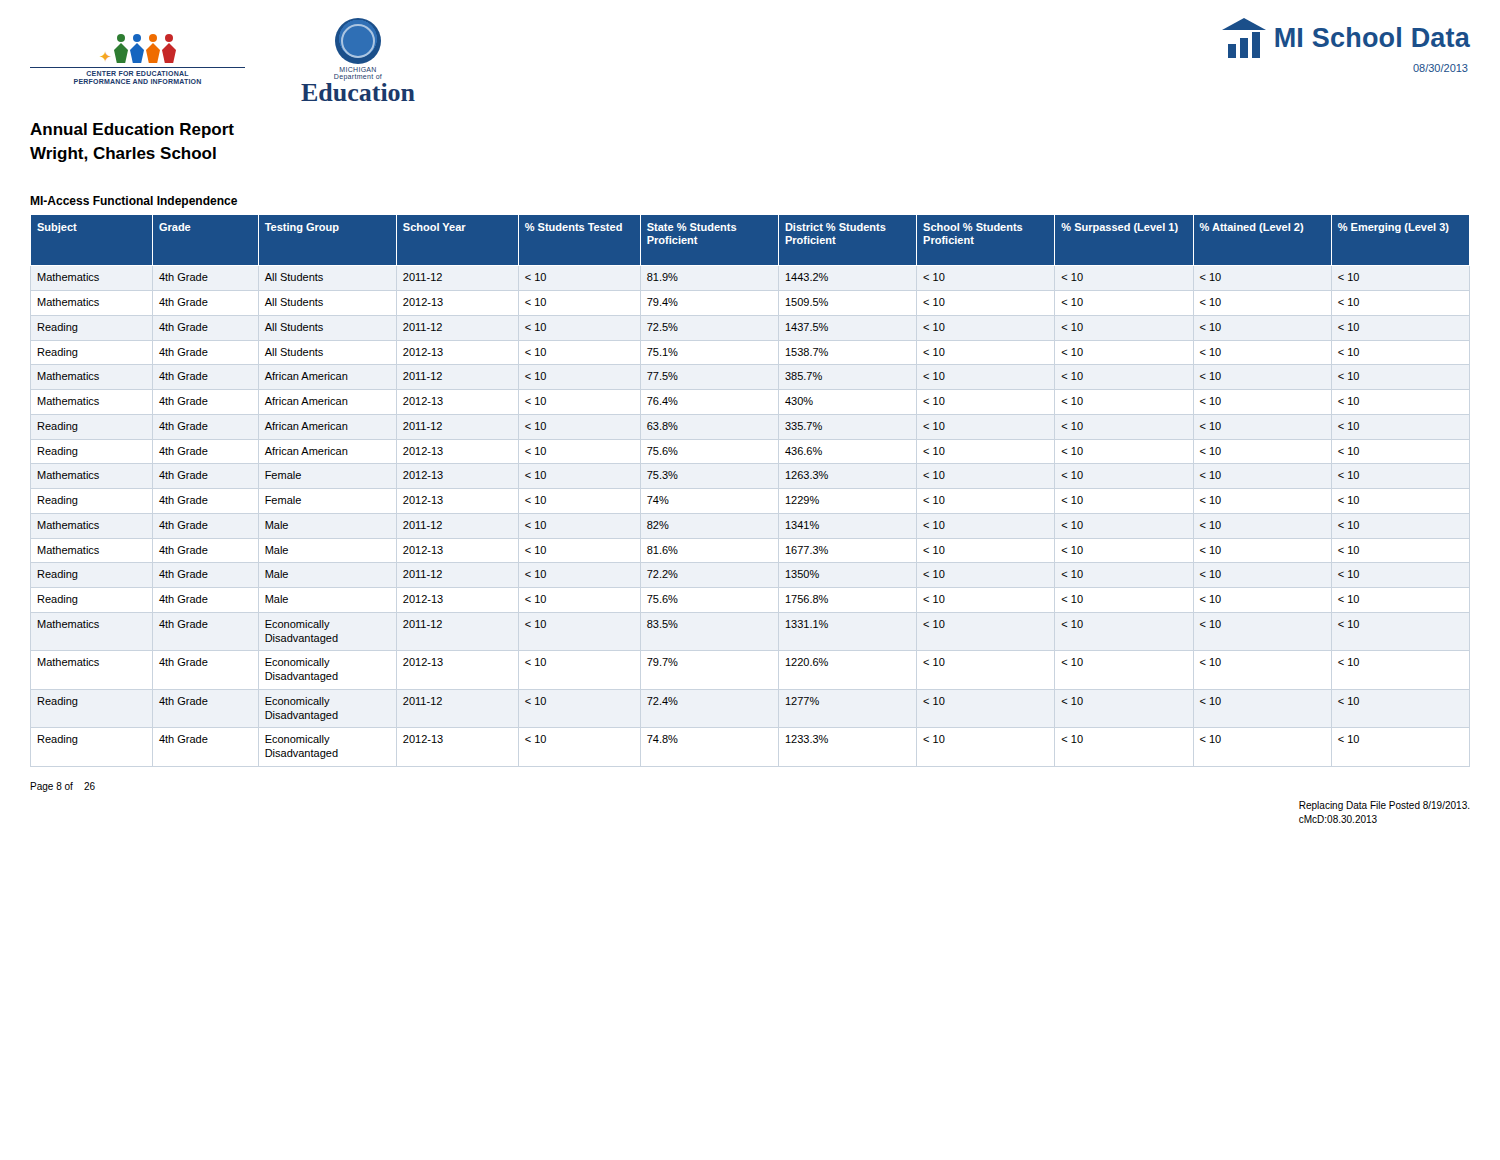✦
CENTER FOR EDUCATIONAL
PERFORMANCE AND INFORMATION
MICHIGAN
Department of
Education
MI School Data
08/30/2013
Annual Education Report
Wright, Charles School
MI-Access Functional Independence
| Subject | Grade | Testing Group | School Year | % Students Tested | State % Students Proficient | District % Students Proficient | School % Students Proficient | % Surpassed (Level 1) | % Attained (Level 2) | % Emerging (Level 3) |
| --- | --- | --- | --- | --- | --- | --- | --- | --- | --- | --- |
| Mathematics | 4th Grade | All Students | 2011-12 | < 10 | 81.9% | 1443.2% | < 10 | < 10 | < 10 | < 10 |
| Mathematics | 4th Grade | All Students | 2012-13 | < 10 | 79.4% | 1509.5% | < 10 | < 10 | < 10 | < 10 |
| Reading | 4th Grade | All Students | 2011-12 | < 10 | 72.5% | 1437.5% | < 10 | < 10 | < 10 | < 10 |
| Reading | 4th Grade | All Students | 2012-13 | < 10 | 75.1% | 1538.7% | < 10 | < 10 | < 10 | < 10 |
| Mathematics | 4th Grade | African American | 2011-12 | < 10 | 77.5% | 385.7% | < 10 | < 10 | < 10 | < 10 |
| Mathematics | 4th Grade | African American | 2012-13 | < 10 | 76.4% | 430% | < 10 | < 10 | < 10 | < 10 |
| Reading | 4th Grade | African American | 2011-12 | < 10 | 63.8% | 335.7% | < 10 | < 10 | < 10 | < 10 |
| Reading | 4th Grade | African American | 2012-13 | < 10 | 75.6% | 436.6% | < 10 | < 10 | < 10 | < 10 |
| Mathematics | 4th Grade | Female | 2012-13 | < 10 | 75.3% | 1263.3% | < 10 | < 10 | < 10 | < 10 |
| Reading | 4th Grade | Female | 2012-13 | < 10 | 74% | 1229% | < 10 | < 10 | < 10 | < 10 |
| Mathematics | 4th Grade | Male | 2011-12 | < 10 | 82% | 1341% | < 10 | < 10 | < 10 | < 10 |
| Mathematics | 4th Grade | Male | 2012-13 | < 10 | 81.6% | 1677.3% | < 10 | < 10 | < 10 | < 10 |
| Reading | 4th Grade | Male | 2011-12 | < 10 | 72.2% | 1350% | < 10 | < 10 | < 10 | < 10 |
| Reading | 4th Grade | Male | 2012-13 | < 10 | 75.6% | 1756.8% | < 10 | < 10 | < 10 | < 10 |
| Mathematics | 4th Grade | Economically Disadvantaged | 2011-12 | < 10 | 83.5% | 1331.1% | < 10 | < 10 | < 10 | < 10 |
| Mathematics | 4th Grade | Economically Disadvantaged | 2012-13 | < 10 | 79.7% | 1220.6% | < 10 | < 10 | < 10 | < 10 |
| Reading | 4th Grade | Economically Disadvantaged | 2011-12 | < 10 | 72.4% | 1277% | < 10 | < 10 | < 10 | < 10 |
| Reading | 4th Grade | Economically Disadvantaged | 2012-13 | < 10 | 74.8% | 1233.3% | < 10 | < 10 | < 10 | < 10 |
Page 8 of 26
Replacing Data File Posted 8/19/2013.
cMcD:08.30.2013